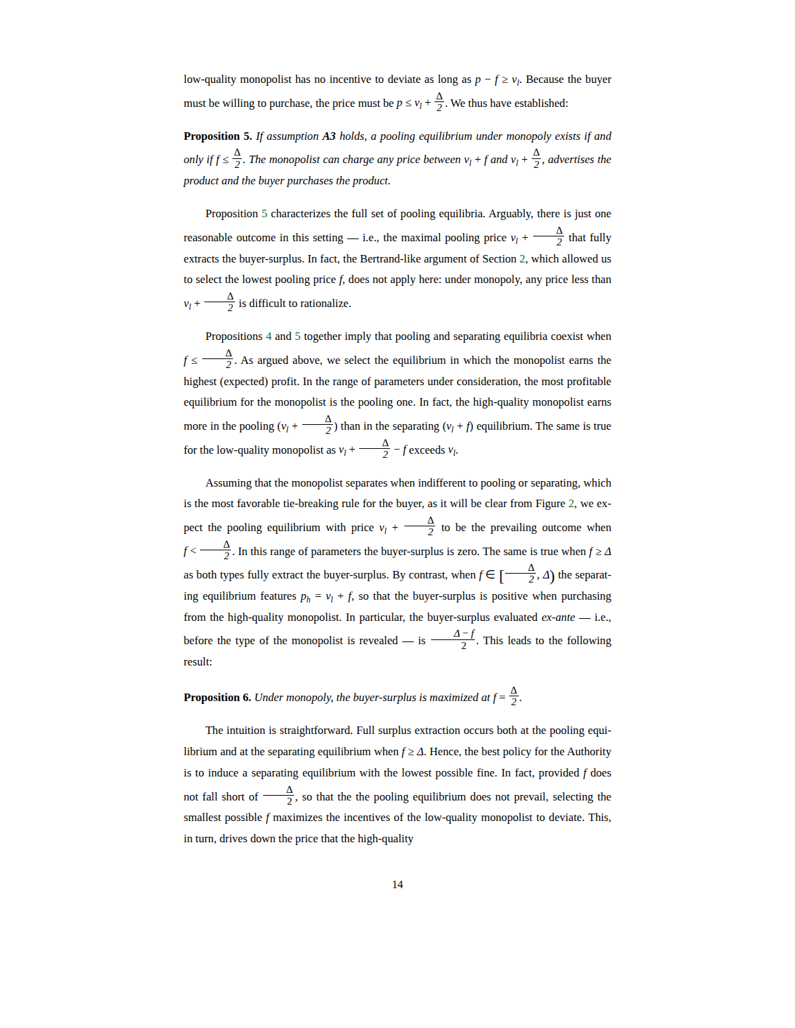low-quality monopolist has no incentive to deviate as long as p − f ≥ vl. Because the buyer must be willing to purchase, the price must be p ≤ vl + Δ 2. We thus have established:
Proposition 5. If assumption A3 holds, a pooling equilibrium under monopoly exists if and only if f ≤ Δ 2. The monopolist can charge any price between vl + f and vl + Δ 2, advertises the product and the buyer purchases the product.
Proposition 5 characterizes the full set of pooling equilibria. Arguably, there is just one reasonable outcome in this setting — i.e., the maximal pooling price vl + Δ 2 that fully extracts the buyer-surplus. In fact, the Bertrand-like argument of Section 2, which allowed us to select the lowest pooling price f, does not apply here: under monopoly, any price less than vl + Δ 2 is difficult to rationalize.
Propositions 4 and 5 together imply that pooling and separating equilibria coexist when f ≤ Δ 2. As argued above, we select the equilibrium in which the monopolist earns the highest (expected) profit. In the range of parameters under consideration, the most profitable equilibrium for the monopolist is the pooling one. In fact, the high-quality monopolist earns more in the pooling (vl + Δ 2) than in the separating (vl + f) equilibrium. The same is true for the low-quality monopolist as vl + Δ 2 − f exceeds vl.
Assuming that the monopolist separates when indifferent to pooling or separating, which is the most favorable tie-breaking rule for the buyer, as it will be clear from Figure 2, we expect the pooling equilibrium with price vl + Δ 2 to be the prevailing outcome when f < Δ 2. In this range of parameters the buyer-surplus is zero. The same is true when f ≥ Δ as both types fully extract the buyer-surplus. By contrast, when f ∈ [Δ 2, Δ) the separating equilibrium features ph = vl + f, so that the buyer-surplus is positive when purchasing from the high-quality monopolist. In particular, the buyer-surplus evaluated ex-ante — i.e., before the type of the monopolist is revealed — is Δ − f 2. This leads to the following result:
Proposition 6. Under monopoly, the buyer-surplus is maximized at f = Δ 2.
The intuition is straightforward. Full surplus extraction occurs both at the pooling equilibrium and at the separating equilibrium when f ≥ Δ. Hence, the best policy for the Authority is to induce a separating equilibrium with the lowest possible fine. In fact, provided f does not fall short of Δ 2, so that the the pooling equilibrium does not prevail, selecting the smallest possible f maximizes the incentives of the low-quality monopolist to deviate. This, in turn, drives down the price that the high-quality
14